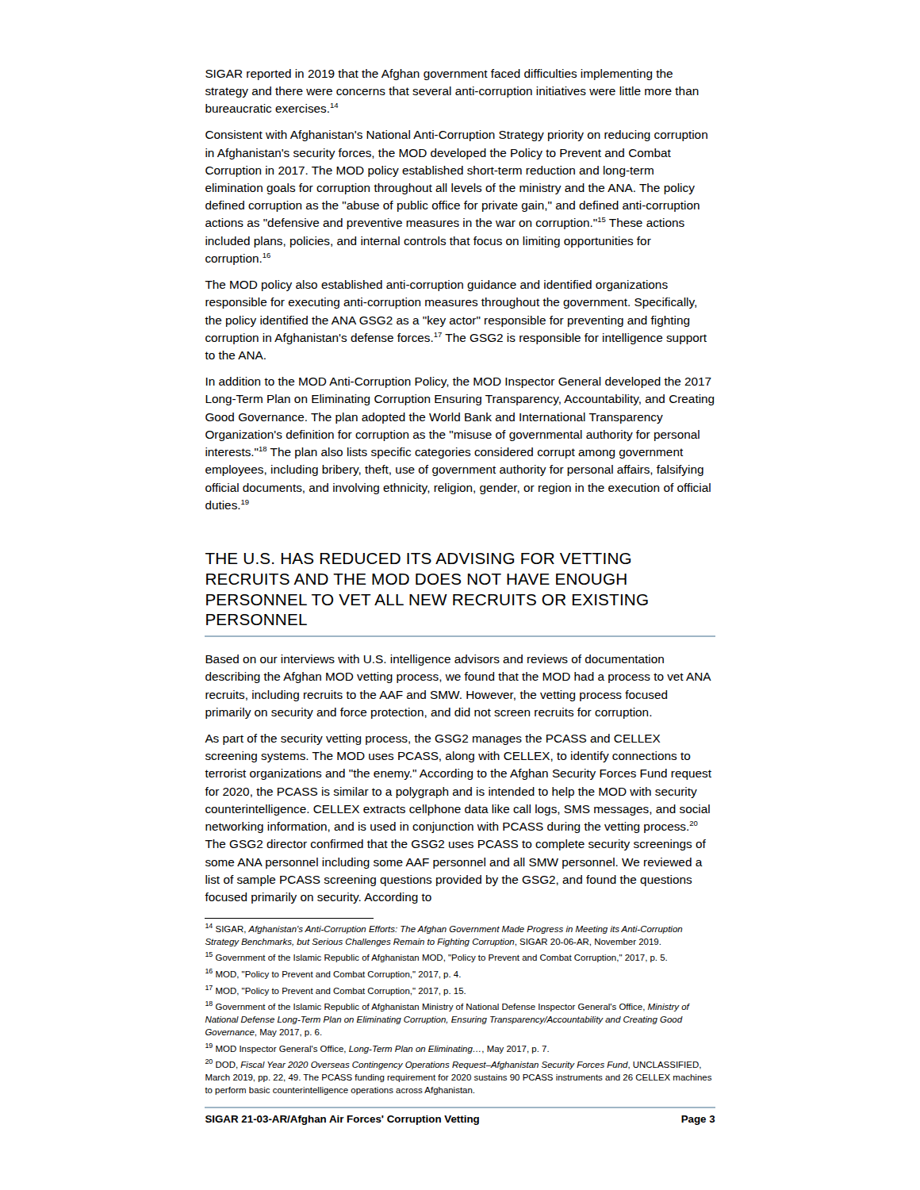SIGAR reported in 2019 that the Afghan government faced difficulties implementing the strategy and there were concerns that several anti-corruption initiatives were little more than bureaucratic exercises.14
Consistent with Afghanistan's National Anti-Corruption Strategy priority on reducing corruption in Afghanistan's security forces, the MOD developed the Policy to Prevent and Combat Corruption in 2017. The MOD policy established short-term reduction and long-term elimination goals for corruption throughout all levels of the ministry and the ANA. The policy defined corruption as the "abuse of public office for private gain," and defined anti-corruption actions as "defensive and preventive measures in the war on corruption."15 These actions included plans, policies, and internal controls that focus on limiting opportunities for corruption.16
The MOD policy also established anti-corruption guidance and identified organizations responsible for executing anti-corruption measures throughout the government. Specifically, the policy identified the ANA GSG2 as a "key actor" responsible for preventing and fighting corruption in Afghanistan's defense forces.17 The GSG2 is responsible for intelligence support to the ANA.
In addition to the MOD Anti-Corruption Policy, the MOD Inspector General developed the 2017 Long-Term Plan on Eliminating Corruption Ensuring Transparency, Accountability, and Creating Good Governance. The plan adopted the World Bank and International Transparency Organization's definition for corruption as the "misuse of governmental authority for personal interests."18 The plan also lists specific categories considered corrupt among government employees, including bribery, theft, use of government authority for personal affairs, falsifying official documents, and involving ethnicity, religion, gender, or region in the execution of official duties.19
The U.S. has reduced its advising for vetting recruits and the MOD does not have enough personnel to vet all new recruits or existing personnel
Based on our interviews with U.S. intelligence advisors and reviews of documentation describing the Afghan MOD vetting process, we found that the MOD had a process to vet ANA recruits, including recruits to the AAF and SMW. However, the vetting process focused primarily on security and force protection, and did not screen recruits for corruption.
As part of the security vetting process, the GSG2 manages the PCASS and CELLEX screening systems. The MOD uses PCASS, along with CELLEX, to identify connections to terrorist organizations and "the enemy." According to the Afghan Security Forces Fund request for 2020, the PCASS is similar to a polygraph and is intended to help the MOD with security counterintelligence. CELLEX extracts cellphone data like call logs, SMS messages, and social networking information, and is used in conjunction with PCASS during the vetting process.20 The GSG2 director confirmed that the GSG2 uses PCASS to complete security screenings of some ANA personnel including some AAF personnel and all SMW personnel. We reviewed a list of sample PCASS screening questions provided by the GSG2, and found the questions focused primarily on security. According to
14 SIGAR, Afghanistan's Anti-Corruption Efforts: The Afghan Government Made Progress in Meeting its Anti-Corruption Strategy Benchmarks, but Serious Challenges Remain to Fighting Corruption, SIGAR 20-06-AR, November 2019.
15 Government of the Islamic Republic of Afghanistan MOD, "Policy to Prevent and Combat Corruption," 2017, p. 5.
16 MOD, "Policy to Prevent and Combat Corruption," 2017, p. 4.
17 MOD, "Policy to Prevent and Combat Corruption," 2017, p. 15.
18 Government of the Islamic Republic of Afghanistan Ministry of National Defense Inspector General's Office, Ministry of National Defense Long-Term Plan on Eliminating Corruption, Ensuring Transparency/Accountability and Creating Good Governance, May 2017, p. 6.
19 MOD Inspector General's Office, Long-Term Plan on Eliminating…, May 2017, p. 7.
20 DOD, Fiscal Year 2020 Overseas Contingency Operations Request–Afghanistan Security Forces Fund, UNCLASSIFIED, March 2019, pp. 22, 49. The PCASS funding requirement for 2020 sustains 90 PCASS instruments and 26 CELLEX machines to perform basic counterintelligence operations across Afghanistan.
SIGAR 21-03-AR/Afghan Air Forces' Corruption Vetting Page 3